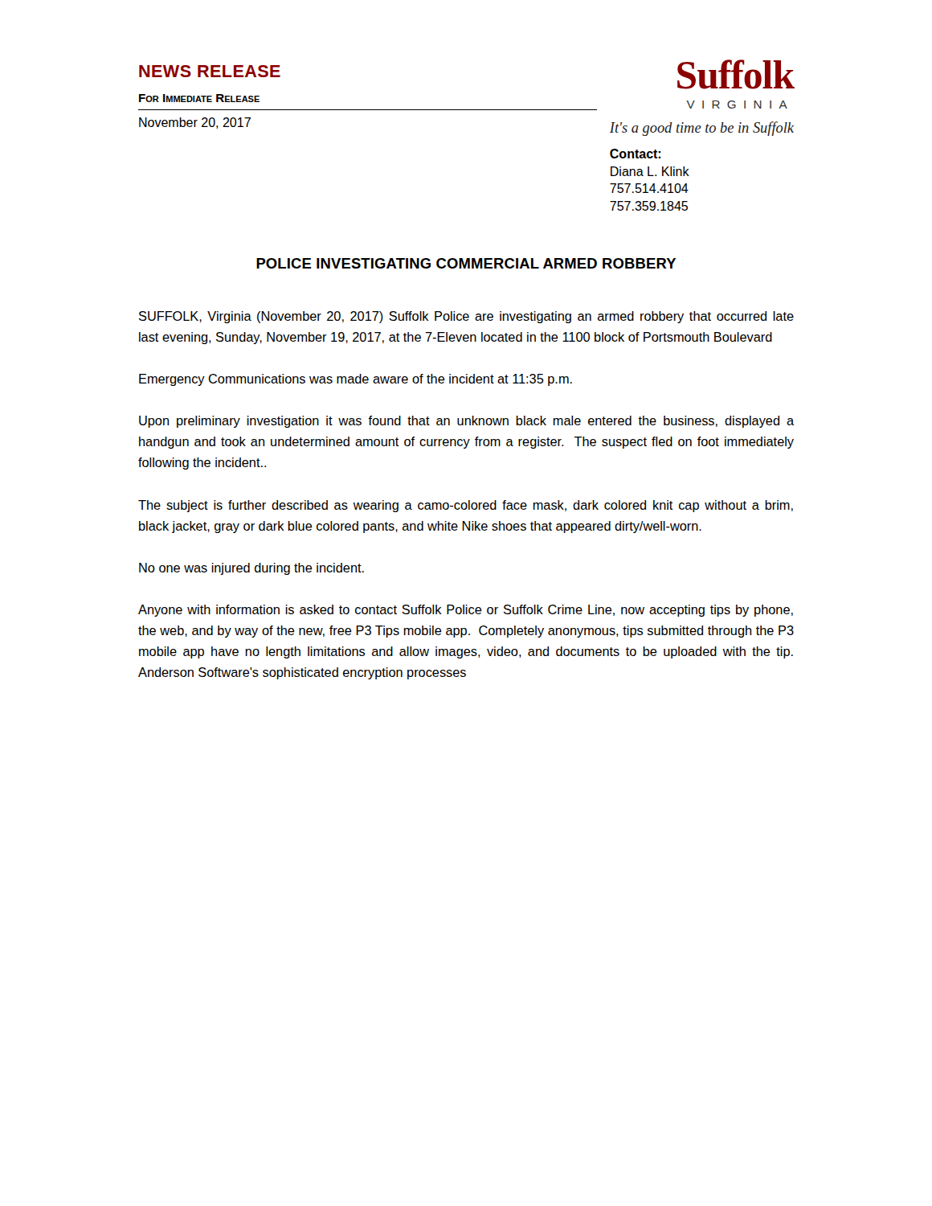NEWS RELEASE
For Immediate Release
November 20, 2017
Suffolk
VIRGINIA
It's a good time to be in Suffolk
Contact:
Diana L. Klink
757.514.4104
757.359.1845
POLICE INVESTIGATING COMMERCIAL ARMED ROBBERY
SUFFOLK, Virginia (November 20, 2017) Suffolk Police are investigating an armed robbery that occurred late last evening, Sunday, November 19, 2017, at the 7-Eleven located in the 1100 block of Portsmouth Boulevard
Emergency Communications was made aware of the incident at 11:35 p.m.
Upon preliminary investigation it was found that an unknown black male entered the business, displayed a handgun and took an undetermined amount of currency from a register. The suspect fled on foot immediately following the incident..
The subject is further described as wearing a camo-colored face mask, dark colored knit cap without a brim, black jacket, gray or dark blue colored pants, and white Nike shoes that appeared dirty/well-worn.
No one was injured during the incident.
Anyone with information is asked to contact Suffolk Police or Suffolk Crime Line, now accepting tips by phone, the web, and by way of the new, free P3 Tips mobile app. Completely anonymous, tips submitted through the P3 mobile app have no length limitations and allow images, video, and documents to be uploaded with the tip. Anderson Software's sophisticated encryption processes